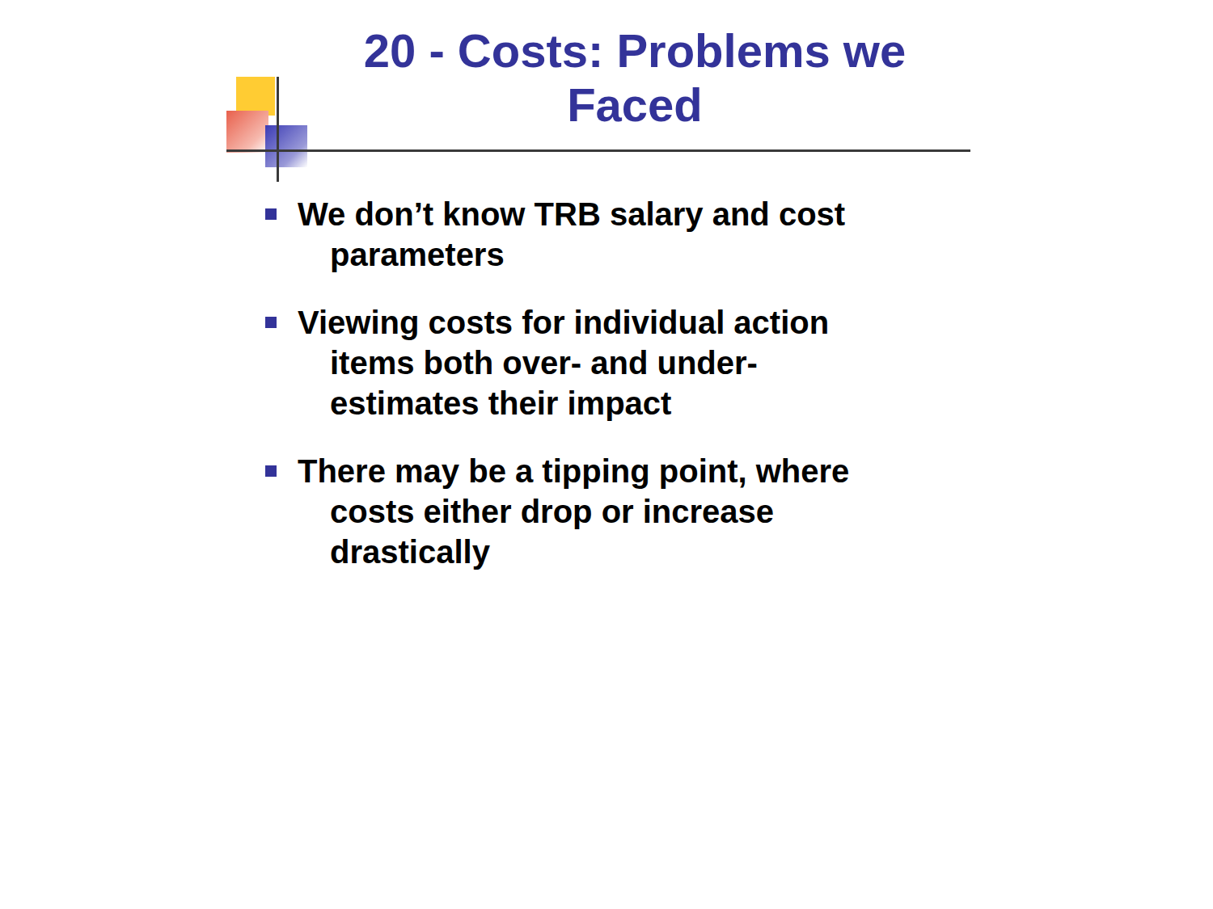20 - Costs: Problems we Faced
We don’t know TRB salary and costparameters
Viewing costs for individual actionitems both over- and under-estimates their impact
There may be a tipping point, wherecosts either drop or increase drastically